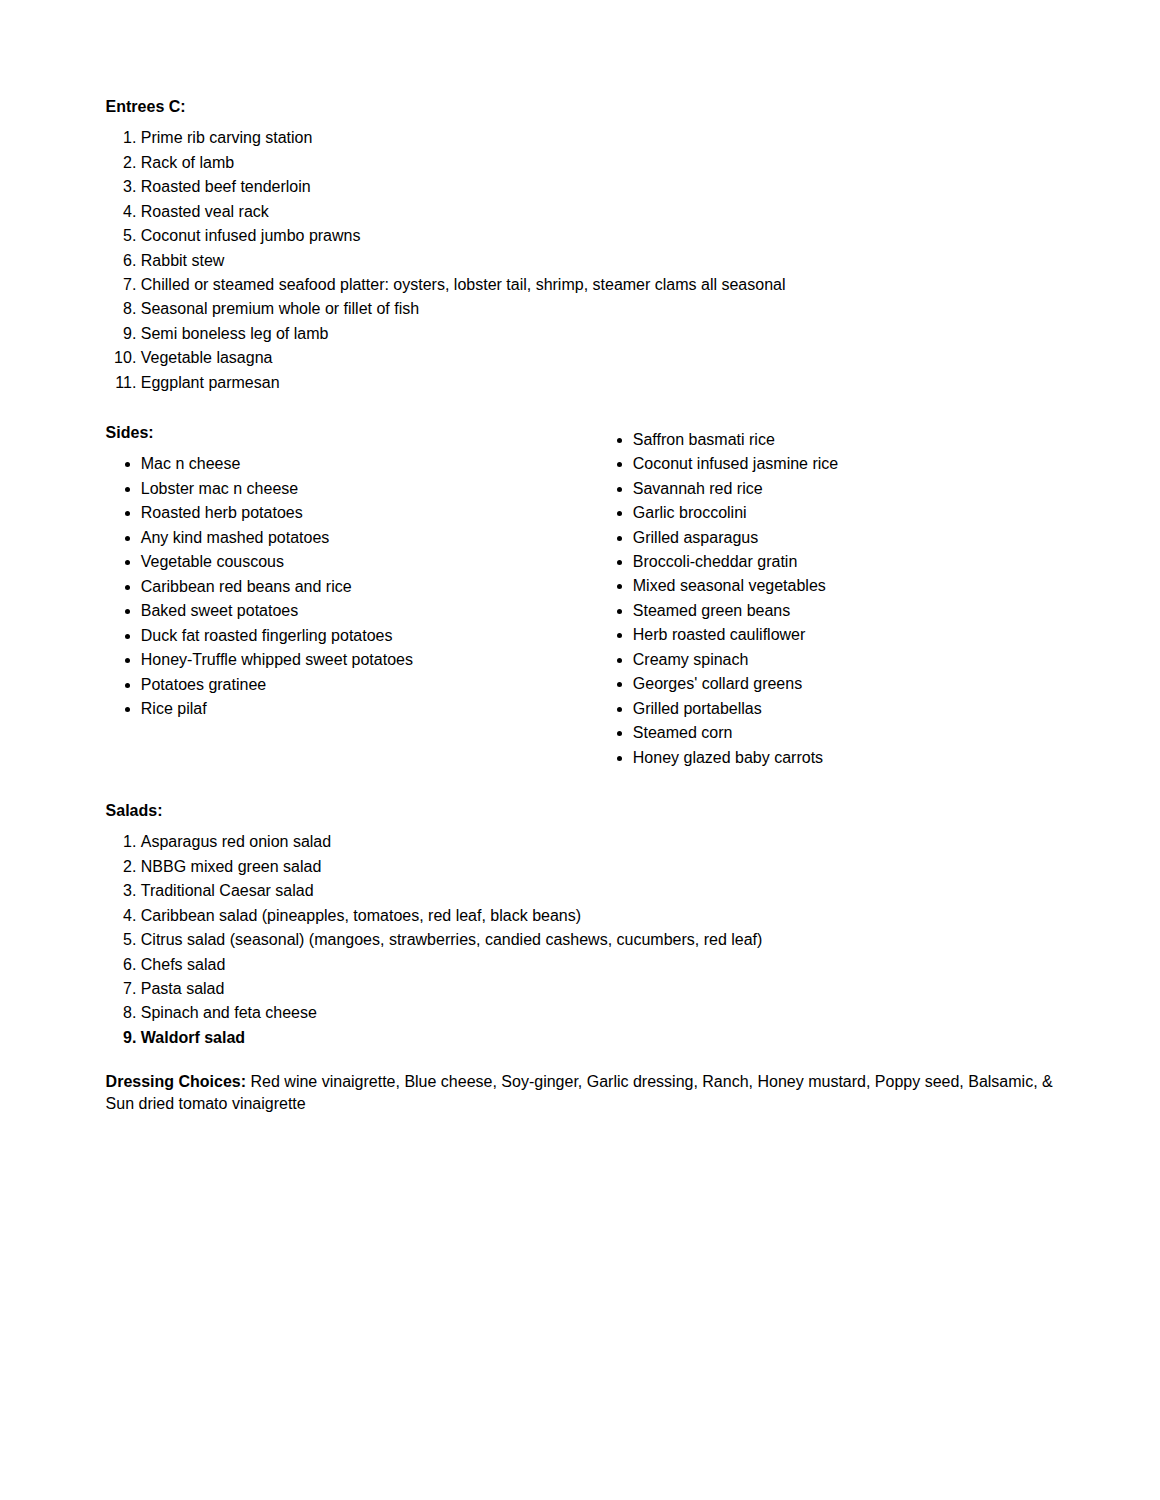Entrees C:
Prime rib carving station
Rack of lamb
Roasted beef tenderloin
Roasted veal rack
Coconut infused jumbo prawns
Rabbit stew
Chilled or steamed seafood platter: oysters, lobster tail, shrimp, steamer clams all seasonal
Seasonal premium whole or fillet of fish
Semi boneless leg of lamb
Vegetable lasagna
Eggplant parmesan
Sides:
Mac n cheese
Lobster mac n cheese
Roasted herb potatoes
Any kind mashed potatoes
Vegetable couscous
Caribbean red beans and rice
Baked sweet potatoes
Duck fat roasted fingerling potatoes
Honey-Truffle whipped sweet potatoes
Potatoes gratinee
Rice pilaf
Saffron basmati rice
Coconut infused jasmine rice
Savannah red rice
Garlic broccolini
Grilled asparagus
Broccoli-cheddar gratin
Mixed seasonal vegetables
Steamed green beans
Herb roasted cauliflower
Creamy spinach
Georges' collard greens
Grilled portabellas
Steamed corn
Honey glazed baby carrots
Salads:
Asparagus red onion salad
NBBG mixed green salad
Traditional Caesar salad
Caribbean salad (pineapples, tomatoes, red leaf, black beans)
Citrus salad (seasonal) (mangoes, strawberries, candied cashews, cucumbers, red leaf)
Chefs salad
Pasta salad
Spinach and feta cheese
Waldorf salad
Dressing Choices: Red wine vinaigrette, Blue cheese, Soy-ginger, Garlic dressing, Ranch, Honey mustard, Poppy seed, Balsamic, & Sun dried tomato vinaigrette